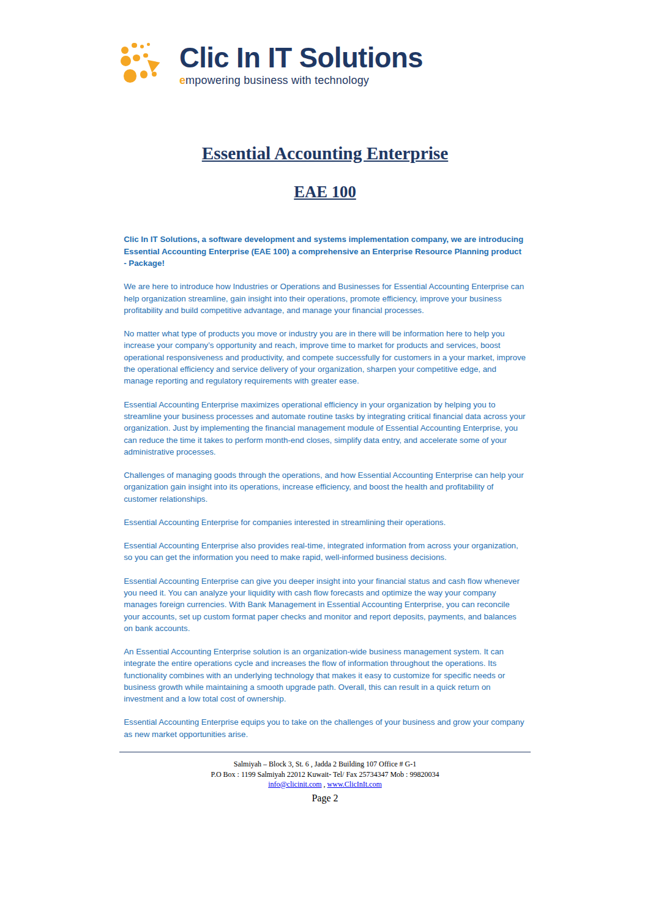Clic In IT Solutions
empowering business with technology
Essential Accounting Enterprise
EAE 100
Clic In IT Solutions, a software development and systems implementation company, we are introducing Essential Accounting Enterprise (EAE 100) a comprehensive an Enterprise Resource Planning product - Package!
We are here to introduce how Industries or Operations and Businesses for Essential Accounting Enterprise can help organization streamline, gain insight into their operations, promote efficiency, improve your business profitability and build competitive advantage, and manage your financial processes.
No matter what type of products you move or industry you are in there will be information here to help you increase your company’s opportunity and reach, improve time to market for products and services, boost operational responsiveness and productivity, and compete successfully for customers in a your market, improve the operational efficiency and service delivery of your organization, sharpen your competitive edge, and manage reporting and regulatory requirements with greater ease.
Essential Accounting Enterprise maximizes operational efficiency in your organization by helping you to streamline your business processes and automate routine tasks by integrating critical financial data across your organization. Just by implementing the financial management module of Essential Accounting Enterprise, you can reduce the time it takes to perform month-end closes, simplify data entry, and accelerate some of your administrative processes.
Challenges of managing goods through the operations, and how Essential Accounting Enterprise can help your organization gain insight into its operations, increase efficiency, and boost the health and profitability of customer relationships.
Essential Accounting Enterprise for companies interested in streamlining their operations.
Essential Accounting Enterprise also provides real-time, integrated information from across your organization, so you can get the information you need to make rapid, well-informed business decisions.
Essential Accounting Enterprise can give you deeper insight into your financial status and cash flow whenever you need it. You can analyze your liquidity with cash flow forecasts and optimize the way your company manages foreign currencies. With Bank Management in Essential Accounting Enterprise, you can reconcile your accounts, set up custom format paper checks and monitor and report deposits, payments, and balances on bank accounts.
An Essential Accounting Enterprise solution is an organization-wide business management system. It can integrate the entire operations cycle and increases the flow of information throughout the operations. Its functionality combines with an underlying technology that makes it easy to customize for specific needs or business growth while maintaining a smooth upgrade path. Overall, this can result in a quick return on investment and a low total cost of ownership.
Essential Accounting Enterprise equips you to take on the challenges of your business and grow your company as new market opportunities arise.
Salmiyah – Block 3, St. 6 , Jadda 2 Building 107 Office # G-1
P.O Box : 1199 Salmiyah 22012 Kuwait- Tel/ Fax 25734347 Mob : 99820034
info@clicinit.com , www.ClicInIt.com
Page 2